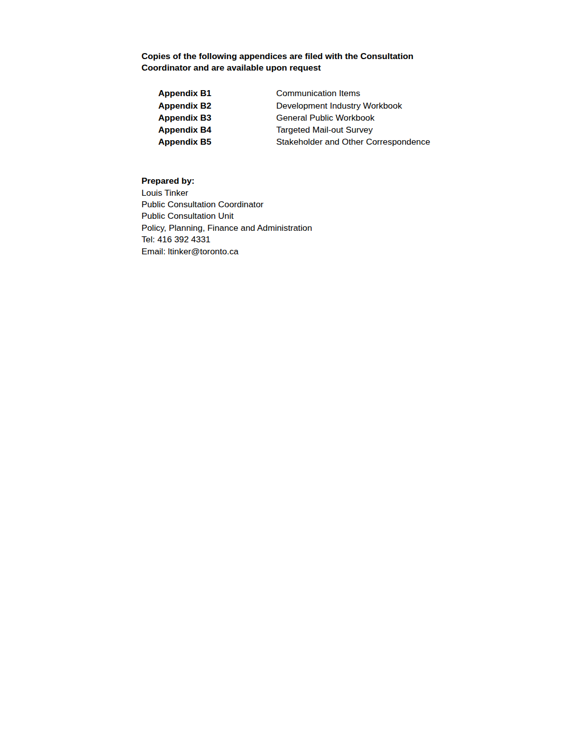Copies of the following appendices are filed with the Consultation Coordinator and are available upon request
| Appendix B1 | Communication Items |
| Appendix B2 | Development Industry Workbook |
| Appendix B3 | General Public Workbook |
| Appendix B4 | Targeted Mail-out Survey |
| Appendix B5 | Stakeholder and Other Correspondence |
Prepared by:
Louis Tinker
Public Consultation Coordinator
Public Consultation Unit
Policy, Planning, Finance and Administration
Tel: 416 392 4331
Email: ltinker@toronto.ca